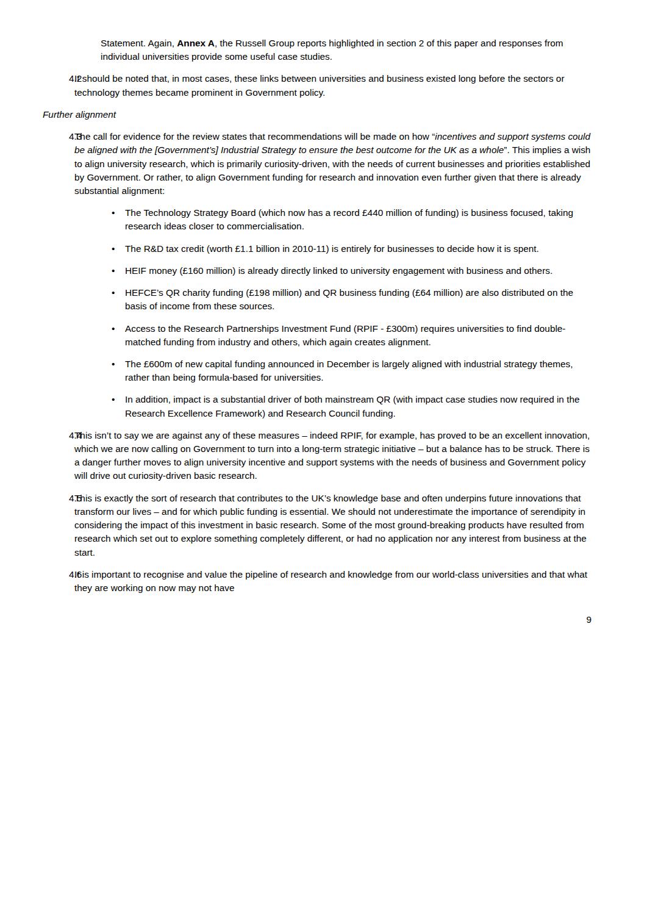Statement. Again, Annex A, the Russell Group reports highlighted in section 2 of this paper and responses from individual universities provide some useful case studies.
4.2
It should be noted that, in most cases, these links between universities and business existed long before the sectors or technology themes became prominent in Government policy.
Further alignment
4.3
The call for evidence for the review states that recommendations will be made on how “incentives and support systems could be aligned with the [Government’s] Industrial Strategy to ensure the best outcome for the UK as a whole”. This implies a wish to align university research, which is primarily curiosity-driven, with the needs of current businesses and priorities established by Government. Or rather, to align Government funding for research and innovation even further given that there is already substantial alignment:
•The Technology Strategy Board (which now has a record £440 million of funding) is business focused, taking research ideas closer to commercialisation.
•The R&D tax credit (worth £1.1 billion in 2010-11) is entirely for businesses to decide how it is spent.
•HEIF money (£160 million) is already directly linked to university engagement with business and others.
•HEFCE’s QR charity funding (£198 million) and QR business funding (£64 million) are also distributed on the basis of income from these sources.
•Access to the Research Partnerships Investment Fund (RPIF - £300m) requires universities to find double-matched funding from industry and others, which again creates alignment.
•The £600m of new capital funding announced in December is largely aligned with industrial strategy themes, rather than being formula-based for universities.
•In addition, impact is a substantial driver of both mainstream QR (with impact case studies now required in the Research Excellence Framework) and Research Council funding.
4.4
This isn’t to say we are against any of these measures – indeed RPIF, for example, has proved to be an excellent innovation, which we are now calling on Government to turn into a long-term strategic initiative – but a balance has to be struck. There is a danger further moves to align university incentive and support systems with the needs of business and Government policy will drive out curiosity-driven basic research.
4.5
This is exactly the sort of research that contributes to the UK’s knowledge base and often underpins future innovations that transform our lives – and for which public funding is essential. We should not underestimate the importance of serendipity in considering the impact of this investment in basic research. Some of the most ground-breaking products have resulted from research which set out to explore something completely different, or had no application nor any interest from business at the start.
4.6
It is important to recognise and value the pipeline of research and knowledge from our world-class universities and that what they are working on now may not have
9